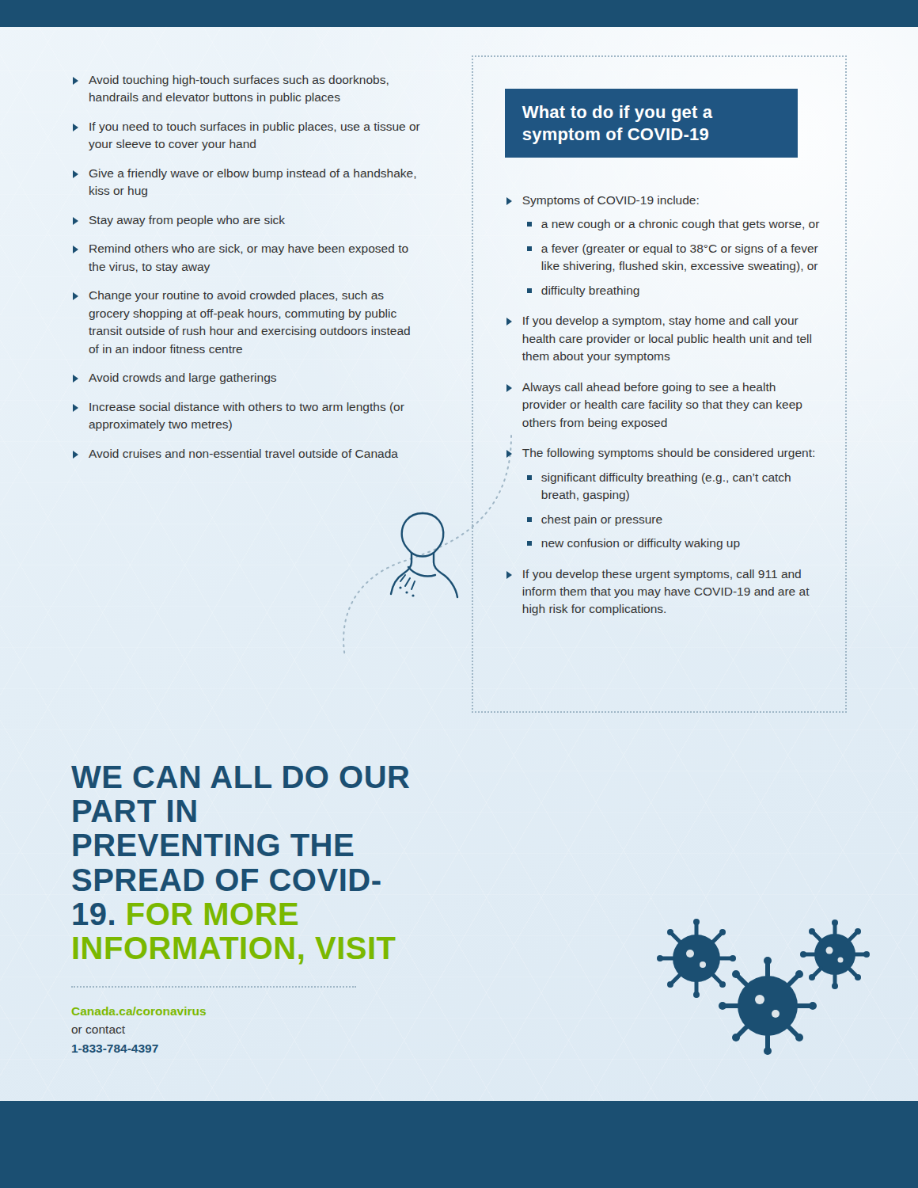Avoid touching high-touch surfaces such as doorknobs, handrails and elevator buttons in public places
If you need to touch surfaces in public places, use a tissue or your sleeve to cover your hand
Give a friendly wave or elbow bump instead of a handshake, kiss or hug
Stay away from people who are sick
Remind others who are sick, or may have been exposed to the virus, to stay away
Change your routine to avoid crowded places, such as grocery shopping at off-peak hours, commuting by public transit outside of rush hour and exercising outdoors instead of in an indoor fitness centre
Avoid crowds and large gatherings
Increase social distance with others to two arm lengths (or approximately two metres)
Avoid cruises and non-essential travel outside of Canada
What to do if you get a symptom of COVID-19
Symptoms of COVID-19 include:
a new cough or a chronic cough that gets worse, or
a fever (greater or equal to 38°C or signs of a fever like shivering, flushed skin, excessive sweating), or
difficulty breathing
If you develop a symptom, stay home and call your health care provider or local public health unit and tell them about your symptoms
Always call ahead before going to see a health provider or health care facility so that they can keep others from being exposed
The following symptoms should be considered urgent:
significant difficulty breathing (e.g., can’t catch breath, gasping)
chest pain or pressure
new confusion or difficulty waking up
If you develop these urgent symptoms, call 911 and inform them that you may have COVID-19 and are at high risk for complications.
We can all do our part in preventing the spread of COVID-19. For more information, visit
Canada.ca/coronavirus
or contact
1-833-784-4397